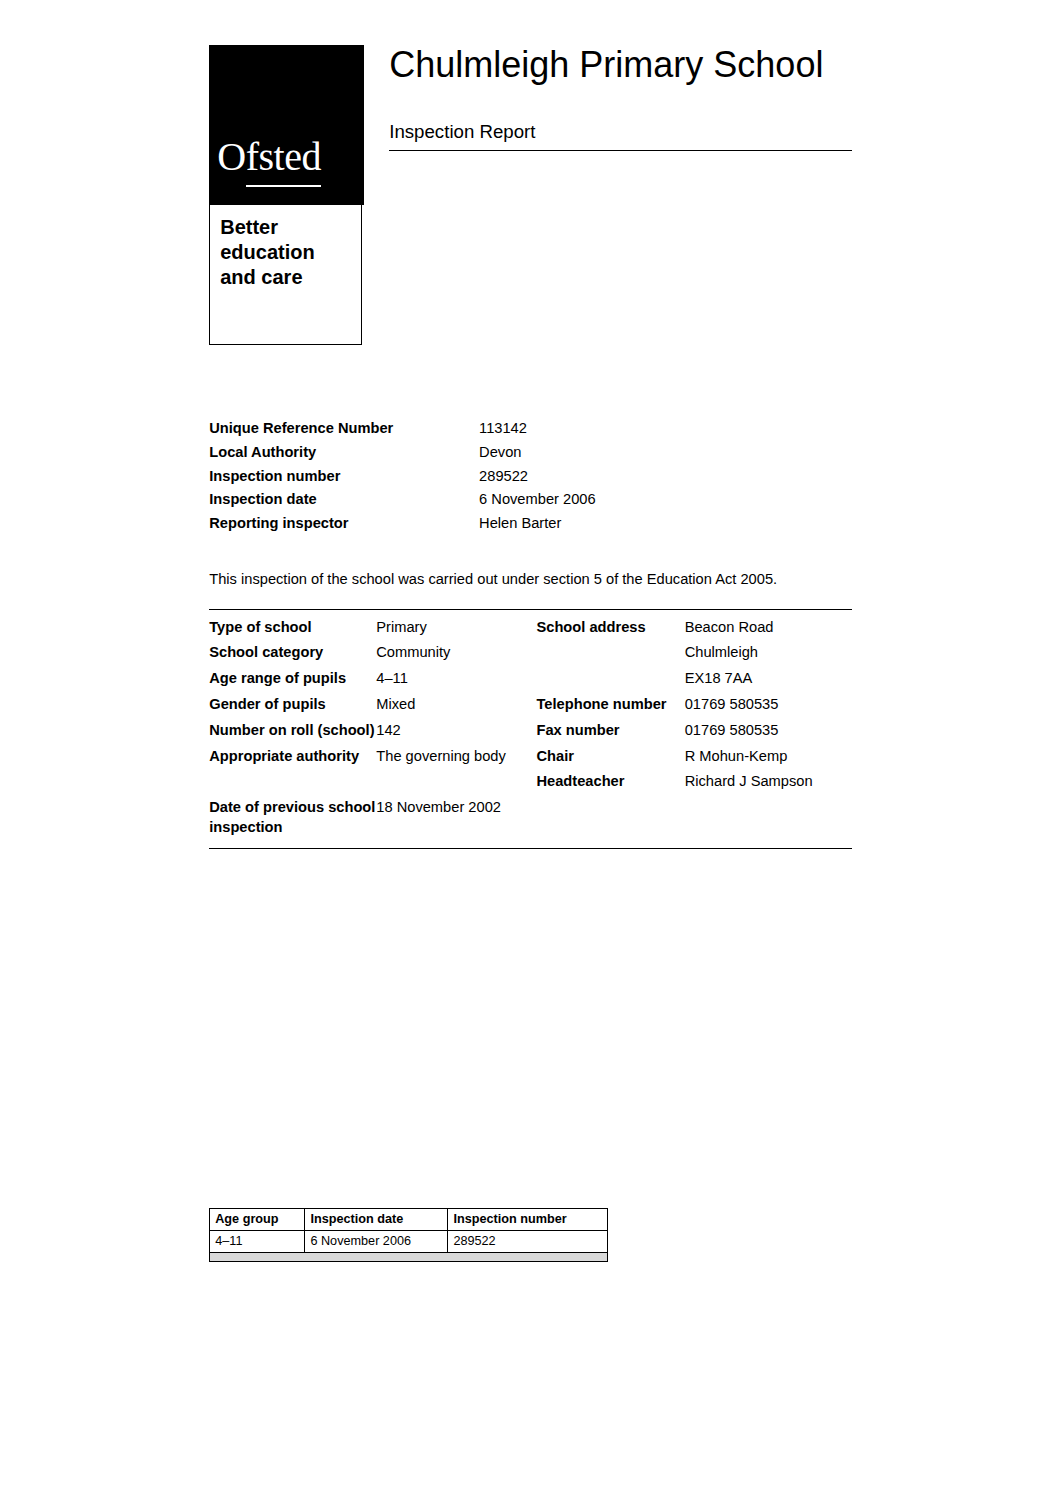Ofsted
Better education and care
Chulmleigh Primary School
Inspection Report
| Unique Reference Number | 113142 |
| Local Authority | Devon |
| Inspection number | 289522 |
| Inspection date | 6 November 2006 |
| Reporting inspector | Helen Barter |
This inspection of the school was carried out under section 5 of the Education Act 2005.
| Type of school | Primary | School address | Beacon Road |
| School category | Community | | Chulmleigh |
| Age range of pupils | 4–11 | | EX18 7AA |
| Gender of pupils | Mixed | Telephone number | 01769 580535 |
| Number on roll (school) | 142 | Fax number | 01769 580535 |
| Appropriate authority | The governing body | Chair | R Mohun-Kemp |
| | | Headteacher | Richard J Sampson |
| Date of previous school inspection | 18 November 2002 | | |
| Age group | Inspection date | Inspection number |
| --- | --- | --- |
| 4–11 | 6 November 2006 | 289522 |